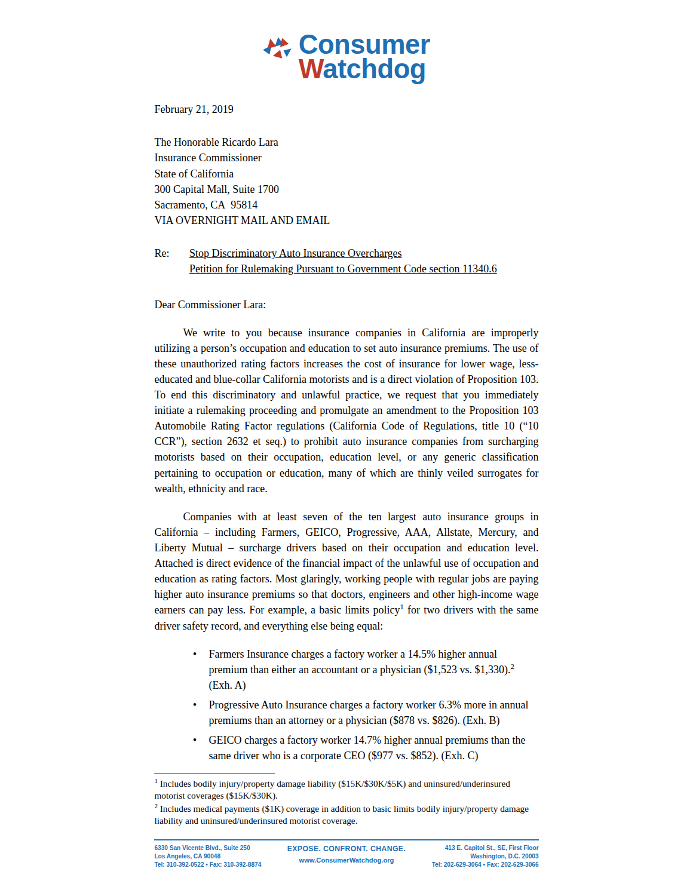Consumer Watchdog
February 21, 2019
The Honorable Ricardo Lara
Insurance Commissioner
State of California
300 Capital Mall, Suite 1700
Sacramento, CA 95814
VIA OVERNIGHT MAIL AND EMAIL
| Re: | Stop Discriminatory Auto Insurance Overcharges Petition for Rulemaking Pursuant to Government Code section 11340.6 |
Dear Commissioner Lara:
We write to you because insurance companies in California are improperly utilizing a person’s occupation and education to set auto insurance premiums. The use of these unauthorized rating factors increases the cost of insurance for lower wage, less-educated and blue-collar California motorists and is a direct violation of Proposition 103. To end this discriminatory and unlawful practice, we request that you immediately initiate a rulemaking proceeding and promulgate an amendment to the Proposition 103 Automobile Rating Factor regulations (California Code of Regulations, title 10 (“10 CCR”), section 2632 et seq.) to prohibit auto insurance companies from surcharging motorists based on their occupation, education level, or any generic classification pertaining to occupation or education, many of which are thinly veiled surrogates for wealth, ethnicity and race.
Companies with at least seven of the ten largest auto insurance groups in California – including Farmers, GEICO, Progressive, AAA, Allstate, Mercury, and Liberty Mutual – surcharge drivers based on their occupation and education level. Attached is direct evidence of the financial impact of the unlawful use of occupation and education as rating factors. Most glaringly, working people with regular jobs are paying higher auto insurance premiums so that doctors, engineers and other high-income wage earners can pay less. For example, a basic limits policy1 for two drivers with the same driver safety record, and everything else being equal:
Farmers Insurance charges a factory worker a 14.5% higher annual premium than either an accountant or a physician ($1,523 vs. $1,330).2 (Exh. A)
Progressive Auto Insurance charges a factory worker 6.3% more in annual premiums than an attorney or a physician ($878 vs. $826). (Exh. B)
GEICO charges a factory worker 14.7% higher annual premiums than the same driver who is a corporate CEO ($977 vs. $852). (Exh. C)
1 Includes bodily injury/property damage liability ($15K/$30K/$5K) and uninsured/underinsured motorist coverages ($15K/$30K).
2 Includes medical payments ($1K) coverage in addition to basic limits bodily injury/property damage liability and uninsured/underinsured motorist coverage.
| 6330 San Vicente Blvd., Suite 250 Los Angeles, CA 90048 Tel: 310-392-0522 • Fax: 310-392-8874 | EXPOSE. CONFRONT. CHANGE. www.ConsumerWatchdog.org | 413 E. Capitol St., SE, First Floor Washington, D.C. 20003 Tel: 202-629-3064 • Fax: 202-629-3066 |